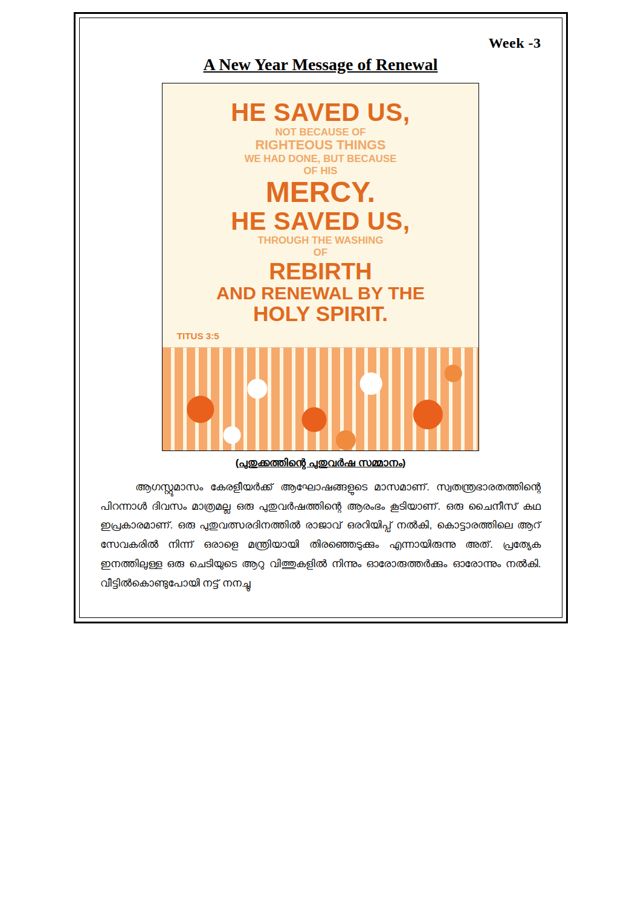Week -3
A New Year Message of Renewal
HE SAVED US, NOT BECAUSE OF RIGHTEOUS THINGS WE HAD DONE, BUT BECAUSE OF HIS MERCY. HE SAVED US, THROUGH THE WASHING OF REBIRTH AND RENEWAL BY THE HOLY SPIRIT. TITUS 3:5
(പുതുക്കത്തിന്റെ പുതുവർഷ സമ്മാനം)
ആഗസ്റ്റുമാസം കേരളീയർക്ക് ആഘോഷങ്ങളുടെ മാസമാണ്. സ്വതന്ത്രഭാരതത്തിന്റെ പിറന്നാൾ ദിവസം മാത്രമല്ല ഒരു പുതുവർഷത്തിന്റെ ആരംഭം കൂടിയാണ്. ഒരു ചൈനീസ് കഥ ഇപ്രകാരമാണ്. ഒരു പുതുവത്സരദിനത്തിൽ രാജാവ് ഒരറിയിപ്പ് നൽകി, കൊട്ടാരത്തിലെ ആറ് സേവകരിൽ നിന്ന് ഒരാളെ മന്ത്രിയായി തിരഞ്ഞെടുക്കും എന്നായിരുന്നു അത്. പ്രത്യേക ഇനത്തിലുള്ള ഒരു ചെടിയുടെ ആറു വിത്തുകളിൽ നിന്നും ഓരോരുത്തർക്കും ഓരോന്നും നൽകി. വീട്ടിൽകൊണ്ടുപോയി നട്ട് നനച്ചു